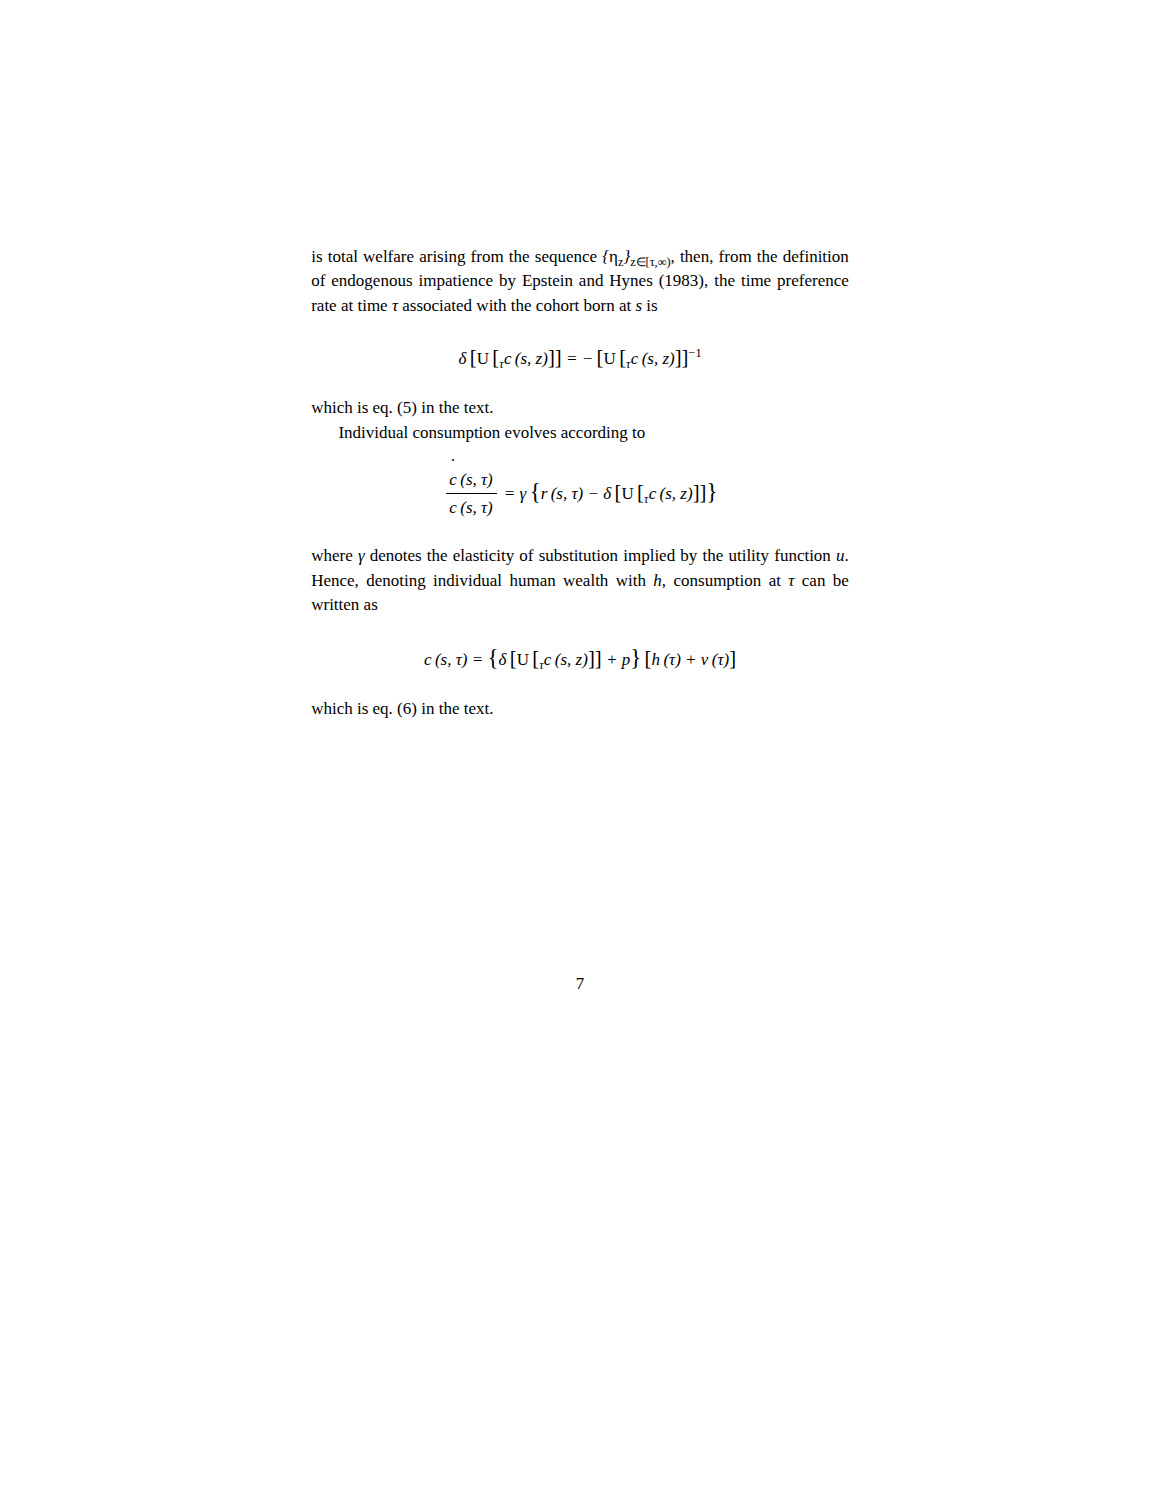is total welfare arising from the sequence {ηz}z∈[τ,∞), then, from the definition of endogenous impatience by Epstein and Hynes (1983), the time preference rate at time τ associated with the cohort born at s is
δ [U [τc (s, z)]] = − [U [τc (s, z)]]−1
which is eq. (5) in the text.
Individual consumption evolves according to
c (s, τ) c (s, τ) = γ {r (s, τ) − δ [U [τc (s, z)]]}
where γ denotes the elasticity of substitution implied by the utility function u. Hence, denoting individual human wealth with h, consumption at τ can be written as
c (s, τ) = {δ [U [τc (s, z)]] + p} [h (τ) + v (τ)]
which is eq. (6) in the text.
7